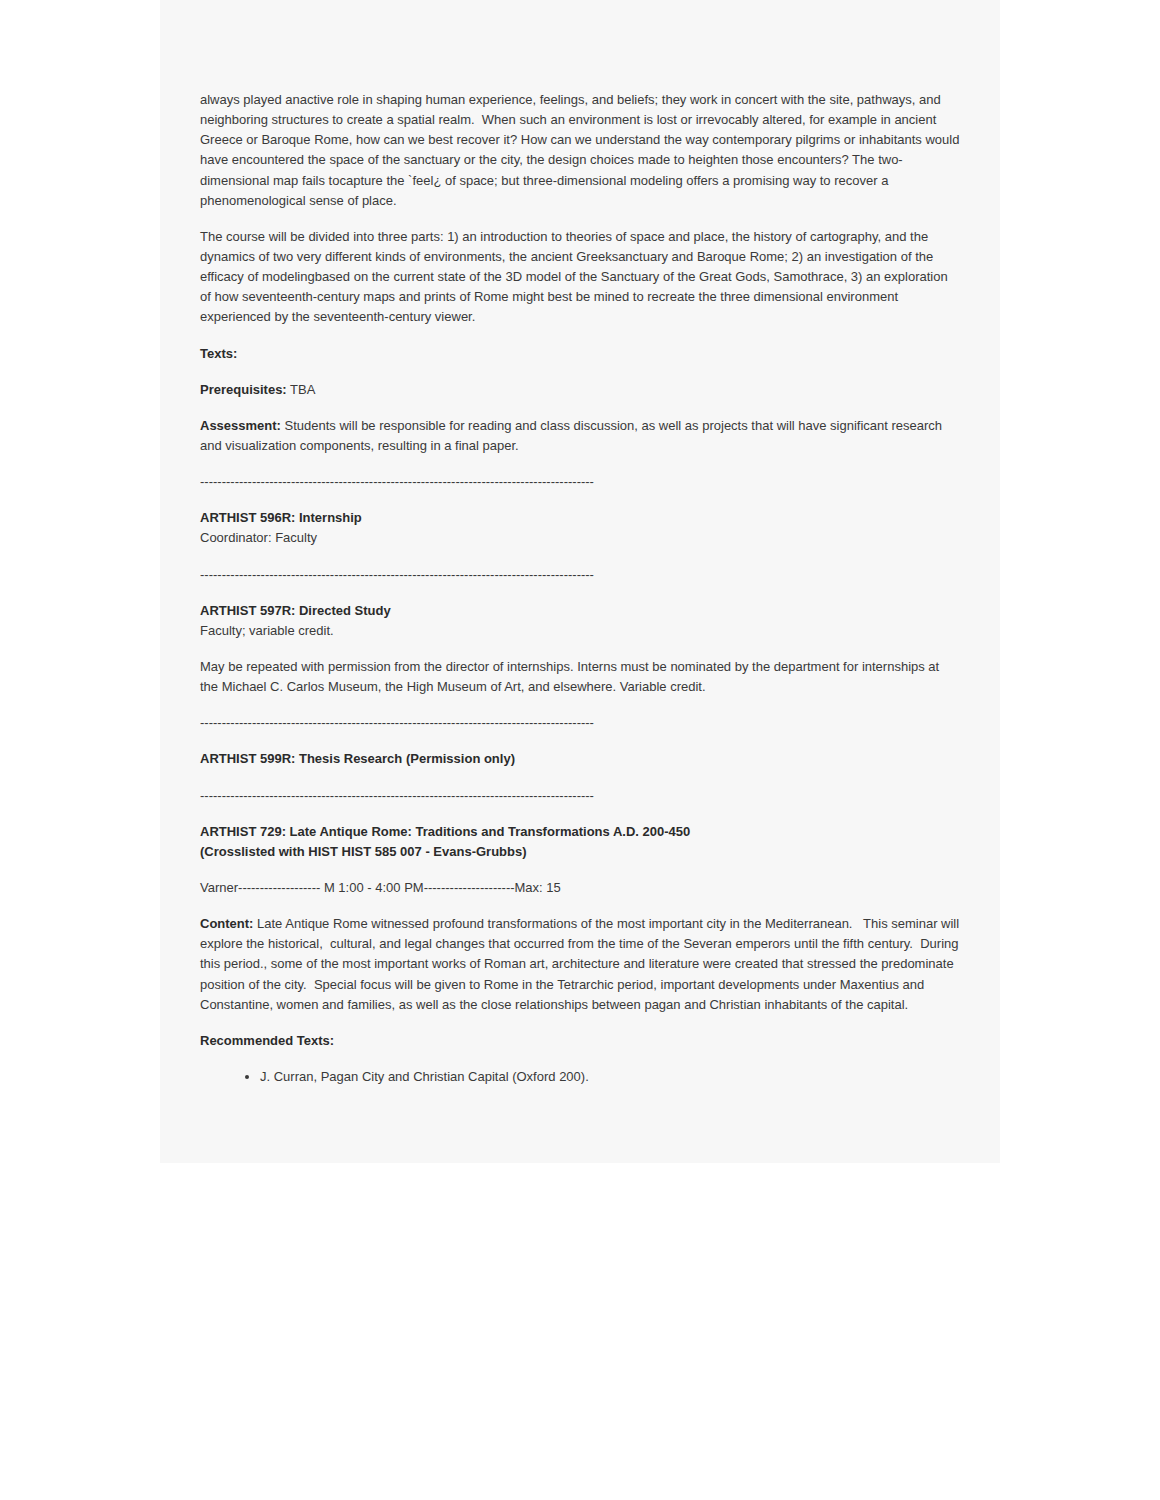always played anactive role in shaping human experience, feelings, and beliefs; they work in concert with the site, pathways, and neighboring structures to create a spatial realm. When such an environment is lost or irrevocably altered, for example in ancient Greece or Baroque Rome, how can we best recover it? How can we understand the way contemporary pilgrims or inhabitants would have encountered the space of the sanctuary or the city, the design choices made to heighten those encounters? The two-dimensional map fails tocapture the `feel¿ of space; but three-dimensional modeling offers a promising way to recover a phenomenological sense of place.
The course will be divided into three parts: 1) an introduction to theories of space and place, the history of cartography, and the dynamics of two very different kinds of environments, the ancient Greeksanctuary and Baroque Rome; 2) an investigation of the efficacy of modelingbased on the current state of the 3D model of the Sanctuary of the Great Gods, Samothrace, 3) an exploration of how seventeenth-century maps and prints of Rome might best be mined to recreate the three dimensional environment experienced by the seventeenth-century viewer.
Texts:
Prerequisites: TBA
Assessment: Students will be responsible for reading and class discussion, as well as projects that will have significant research and visualization components, resulting in a final paper.
-------------------------------------------------------------------------------------------
ARTHIST 596R: Internship
Coordinator: Faculty
-------------------------------------------------------------------------------------------
ARTHIST 597R: Directed Study
Faculty; variable credit.
May be repeated with permission from the director of internships. Interns must be nominated by the department for internships at the Michael C. Carlos Museum, the High Museum of Art, and elsewhere. Variable credit.
-------------------------------------------------------------------------------------------
ARTHIST 599R: Thesis Research (Permission only)
-------------------------------------------------------------------------------------------
ARTHIST 729: Late Antique Rome: Traditions and Transformations A.D. 200-450
(Crosslisted with HIST HIST 585 007 - Evans-Grubbs)
Varner------------------- M 1:00 - 4:00 PM---------------------Max: 15
Content: Late Antique Rome witnessed profound transformations of the most important city in the Mediterranean. This seminar will explore the historical, cultural, and legal changes that occurred from the time of the Severan emperors until the fifth century. During this period., some of the most important works of Roman art, architecture and literature were created that stressed the predominate position of the city. Special focus will be given to Rome in the Tetrarchic period, important developments under Maxentius and Constantine, women and families, as well as the close relationships between pagan and Christian inhabitants of the capital.
Recommended Texts:
J. Curran, Pagan City and Christian Capital (Oxford 200).